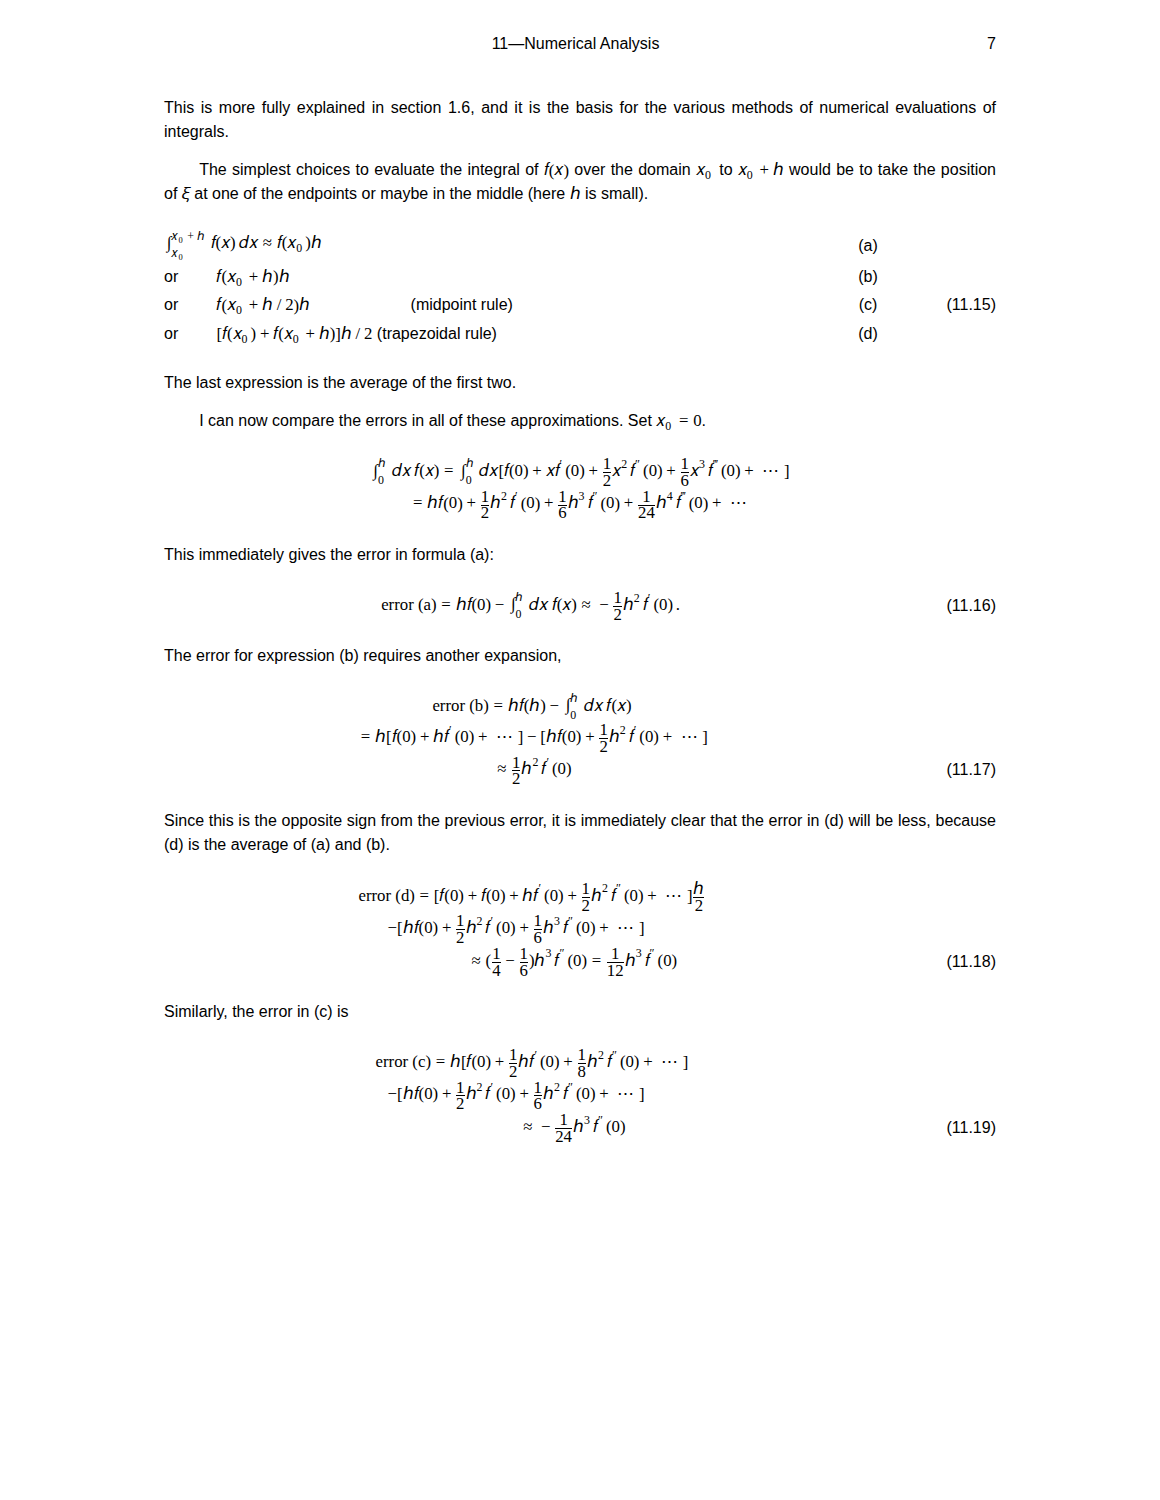11—Numerical Analysis
7
This is more fully explained in section 1.6, and it is the basis for the various methods of numerical evaluations of integrals.
The simplest choices to evaluate the integral of f(x) over the domain x0 to x0+h would be to take the position of ξ at one of the endpoints or maybe in the middle (here h is small).
| ∫ x 0 x 0 + h f ( x ) d x ≈ f ( x 0 ) h | (a) | |
| or f ( x 0 + h ) h | (b) | (11.15) |
| or f ( x 0 + h / 2 ) h (midpoint rule) | (c) |
| or [ f ( x 0 ) + f ( x 0 + h ) ] h / 2 (trapezoidal rule) | (d) |
The last expression is the average of the first two.
I can now compare the errors in all of these approximations. Set x0=0.
| ∫ 0 h d x f ( x ) = ∫ 0 h d x [ f ( 0 ) + x f ′ ( 0 ) + 1 2 x 2 f ″ ( 0 ) + 1 6 x 3 f ‴ ( 0 ) + ⋯ ] |
| = h f ( 0 ) + 1 2 h 2 f ′ ( 0 ) + 1 6 h 3 f ″ ( 0 ) + 1 24 h 4 f ‴ ( 0 ) + ⋯ |
This immediately gives the error in formula (a):
| error (a) = h f ( 0 ) − ∫ 0 h d x f ( x ) ≈ − 1 2 h 2 f ′ ( 0 ) . | (11.16) |
The error for expression (b) requires another expansion,
| error (b) = h f ( h ) − ∫ 0 h d x f ( x ) | |
| = h [ f ( 0 ) + h f ′ ( 0 ) + ⋯ ] − [ h f ( 0 ) + 1 2 h 2 f ′ ( 0 ) + ⋯ ] | |
| ≈ 1 2 h 2 f ′ ( 0 ) | (11.17) |
Since this is the opposite sign from the previous error, it is immediately clear that the error in (d) will be less, because (d) is the average of (a) and (b).
| error (d) = [ f ( 0 ) + f ( 0 ) + h f ′ ( 0 ) + 1 2 h 2 f ″ ( 0 ) + ⋯ ] h 2 | |
| − [ h f ( 0 ) + 1 2 h 2 f ′ ( 0 ) + 1 6 h 3 f ″ ( 0 ) + ⋯ ] | |
| ≈ ( 1 4 − 1 6 ) h 3 f ″ ( 0 ) = 1 12 h 3 f ″ ( 0 ) | (11.18) |
Similarly, the error in (c) is
| error (c) = h [ f ( 0 ) + 1 2 h f ′ ( 0 ) + 1 8 h 2 f ″ ( 0 ) + ⋯ ] | |
| − [ h f ( 0 ) + 1 2 h 2 f ′ ( 0 ) + 1 6 h 2 f ″ ( 0 ) + ⋯ ] | |
| ≈ − 1 24 h 3 f ″ ( 0 ) | (11.19) |